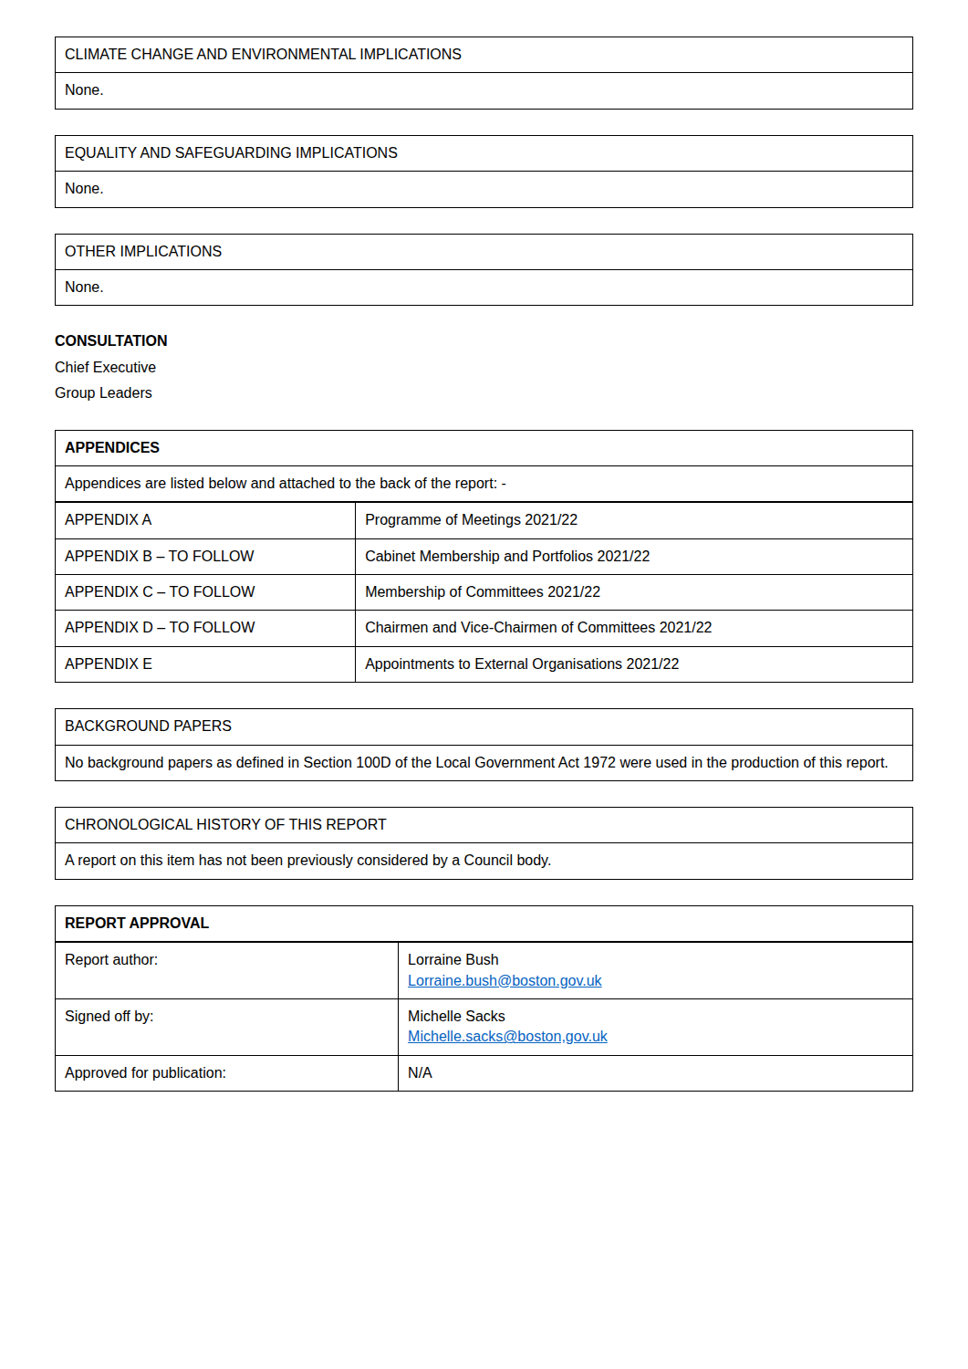| CLIMATE CHANGE AND ENVIRONMENTAL IMPLICATIONS |
| None. |
| EQUALITY AND SAFEGUARDING IMPLICATIONS |
| None. |
| OTHER IMPLICATIONS |
| None. |
CONSULTATION
Chief Executive
Group Leaders
APPENDICES
Appendices are listed below and attached to the back of the report: -
| APPENDIX A | Programme of Meetings 2021/22 |
| APPENDIX B – TO FOLLOW | Cabinet Membership and Portfolios 2021/22 |
| APPENDIX C – TO FOLLOW | Membership of Committees 2021/22 |
| APPENDIX D – TO FOLLOW | Chairmen and Vice-Chairmen of Committees 2021/22 |
| APPENDIX E | Appointments to External Organisations 2021/22 |
| BACKGROUND PAPERS |
| No background papers as defined in Section 100D of the Local Government Act 1972 were used in the production of this report. |
| CHRONOLOGICAL HISTORY OF THIS REPORT |
| A report on this item has not been previously considered by a Council body. |
REPORT APPROVAL
| Report author: | Lorraine Bush Lorraine.bush@boston.gov.uk |
| Signed off by: | Michelle Sacks Michelle.sacks@boston,gov.uk |
| Approved for publication: | N/A |